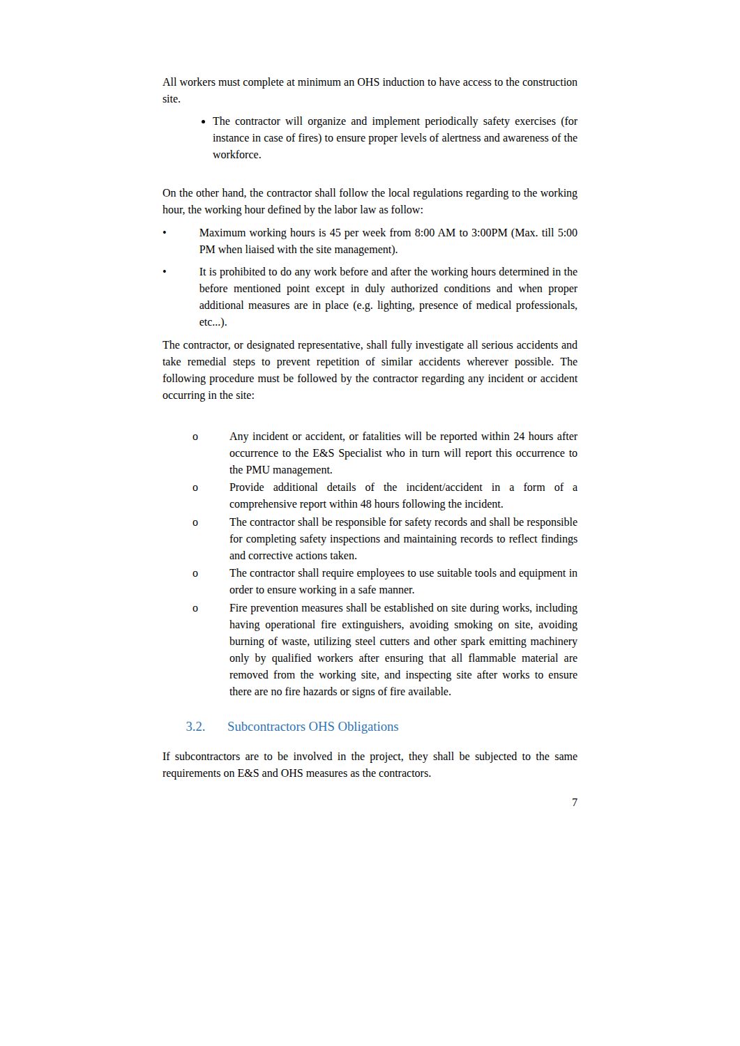All workers must complete at minimum an OHS induction to have access to the construction site.
The contractor will organize and implement periodically safety exercises (for instance in case of fires) to ensure proper levels of alertness and awareness of the workforce.
On the other hand, the contractor shall follow the local regulations regarding to the working hour, the working hour defined by the labor law as follow:
•
Maximum working hours is 45 per week from 8:00 AM to 3:00PM (Max. till 5:00 PM when liaised with the site management).
•
It is prohibited to do any work before and after the working hours determined in the before mentioned point except in duly authorized conditions and when proper additional measures are in place (e.g. lighting, presence of medical professionals, etc...).
The contractor, or designated representative, shall fully investigate all serious accidents and take remedial steps to prevent repetition of similar accidents wherever possible. The following procedure must be followed by the contractor regarding any incident or accident occurring in the site:
o
Any incident or accident, or fatalities will be reported within 24 hours after occurrence to the E&S Specialist who in turn will report this occurrence to the PMU management.
o
Provide additional details of the incident/accident in a form of a comprehensive report within 48 hours following the incident.
o
The contractor shall be responsible for safety records and shall be responsible for completing safety inspections and maintaining records to reflect findings and corrective actions taken.
o
The contractor shall require employees to use suitable tools and equipment in order to ensure working in a safe manner.
o
Fire prevention measures shall be established on site during works, including having operational fire extinguishers, avoiding smoking on site, avoiding burning of waste, utilizing steel cutters and other spark emitting machinery only by qualified workers after ensuring that all flammable material are removed from the working site, and inspecting site after works to ensure there are no fire hazards or signs of fire available.
3.2. Subcontractors OHS Obligations
If subcontractors are to be involved in the project, they shall be subjected to the same requirements on E&S and OHS measures as the contractors.
7